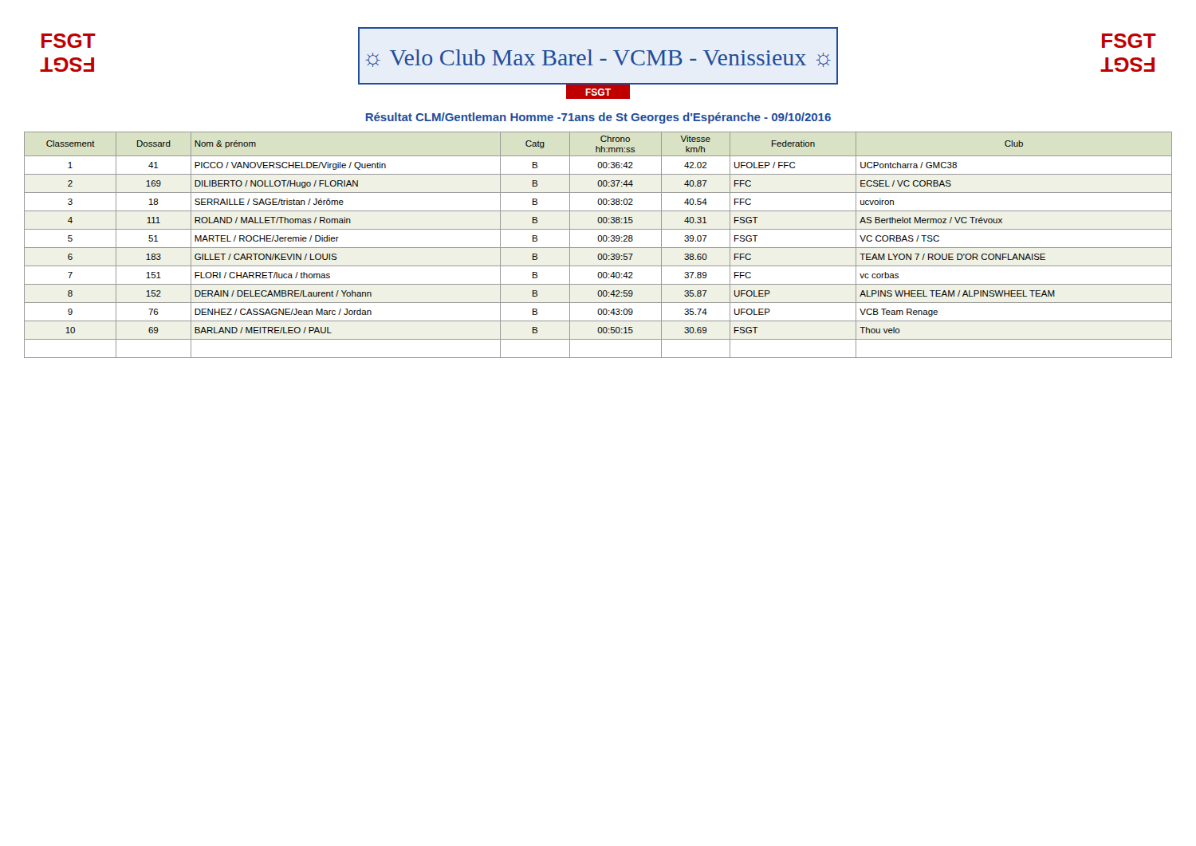Résultat CLM/Gentleman Homme -71ans de St Georges d'Espéranche - 09/10/2016
| Classement | Dossard | Nom & prénom | Catg | Chrono hh:mm:ss | Vitesse km/h | Federation | Club |
| --- | --- | --- | --- | --- | --- | --- | --- |
| 1 | 41 | PICCO / VANOVERSCHELDE/Virgile / Quentin | B | 00:36:42 | 42.02 | UFOLEP / FFC | UCPontcharra / GMC38 |
| 2 | 169 | DILIBERTO / NOLLOT/Hugo / FLORIAN | B | 00:37:44 | 40.87 | FFC | ECSEL / VC CORBAS |
| 3 | 18 | SERRAILLE / SAGE/tristan / Jérôme | B | 00:38:02 | 40.54 | FFC | ucvoiron |
| 4 | 111 | ROLAND / MALLET/Thomas / Romain | B | 00:38:15 | 40.31 | FSGT | AS Berthelot Mermoz / VC Trévoux |
| 5 | 51 | MARTEL / ROCHE/Jeremie / Didier | B | 00:39:28 | 39.07 | FSGT | VC CORBAS / TSC |
| 6 | 183 | GILLET / CARTON/KEVIN / LOUIS | B | 00:39:57 | 38.60 | FFC | TEAM LYON 7 / ROUE D'OR CONFLANAISE |
| 7 | 151 | FLORI / CHARRET/luca / thomas | B | 00:40:42 | 37.89 | FFC | vc corbas |
| 8 | 152 | DERAIN / DELECAMBRE/Laurent / Yohann | B | 00:42:59 | 35.87 | UFOLEP | ALPINS WHEEL TEAM / ALPINSWHEEL TEAM |
| 9 | 76 | DENHEZ / CASSAGNE/Jean Marc / Jordan | B | 00:43:09 | 35.74 | UFOLEP | VCB Team Renage |
| 10 | 69 | BARLAND / MEITRE/LEO / PAUL | B | 00:50:15 | 30.69 | FSGT | Thou velo |